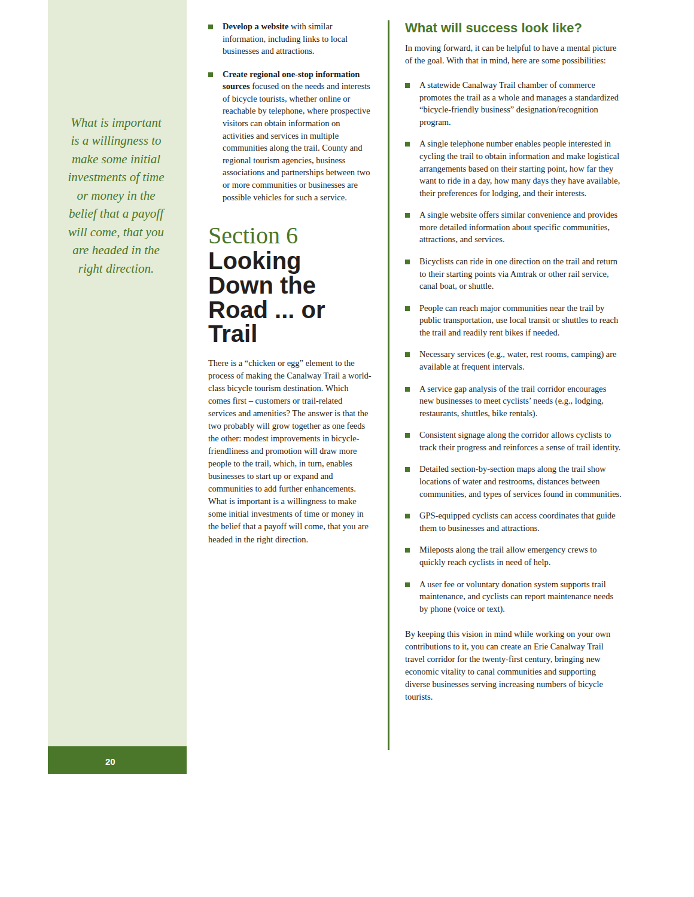What is important is a willingness to make some initial investments of time or money in the belief that a payoff will come, that you are headed in the right direction.
20
Develop a website with similar information, including links to local businesses and attractions.
Create regional one-stop information sources focused on the needs and interests of bicycle tourists, whether online or reachable by telephone, where prospective visitors can obtain information on activities and services in multiple communities along the trail. County and regional tourism agencies, business associations and partnerships between two or more communities or businesses are possible vehicles for such a service.
Section 6
Looking Down the Road ... or Trail
There is a “chicken or egg” element to the process of making the Canalway Trail a world-class bicycle tourism destination. Which comes first – customers or trail-related services and amenities? The answer is that the two probably will grow together as one feeds the other: modest improvements in bicycle-friendliness and promotion will draw more people to the trail, which, in turn, enables businesses to start up or expand and communities to add further enhancements. What is important is a willingness to make some initial investments of time or money in the belief that a payoff will come, that you are headed in the right direction.
What will success look like?
In moving forward, it can be helpful to have a mental picture of the goal. With that in mind, here are some possibilities:
A statewide Canalway Trail chamber of commerce promotes the trail as a whole and manages a standardized “bicycle-friendly business” designation/recognition program.
A single telephone number enables people interested in cycling the trail to obtain information and make logistical arrangements based on their starting point, how far they want to ride in a day, how many days they have available, their preferences for lodging, and their interests.
A single website offers similar convenience and provides more detailed information about specific communities, attractions, and services.
Bicyclists can ride in one direction on the trail and return to their starting points via Amtrak or other rail service, canal boat, or shuttle.
People can reach major communities near the trail by public transportation, use local transit or shuttles to reach the trail and readily rent bikes if needed.
Necessary services (e.g., water, rest rooms, camping) are available at frequent intervals.
A service gap analysis of the trail corridor encourages new businesses to meet cyclists’ needs (e.g., lodging, restaurants, shuttles, bike rentals).
Consistent signage along the corridor allows cyclists to track their progress and reinforces a sense of trail identity.
Detailed section-by-section maps along the trail show locations of water and restrooms, distances between communities, and types of services found in communities.
GPS-equipped cyclists can access coordinates that guide them to businesses and attractions.
Mileposts along the trail allow emergency crews to quickly reach cyclists in need of help.
A user fee or voluntary donation system supports trail maintenance, and cyclists can report maintenance needs by phone (voice or text).
By keeping this vision in mind while working on your own contributions to it, you can create an Erie Canalway Trail travel corridor for the twenty-first century, bringing new economic vitality to canal communities and supporting diverse businesses serving increasing numbers of bicycle tourists.